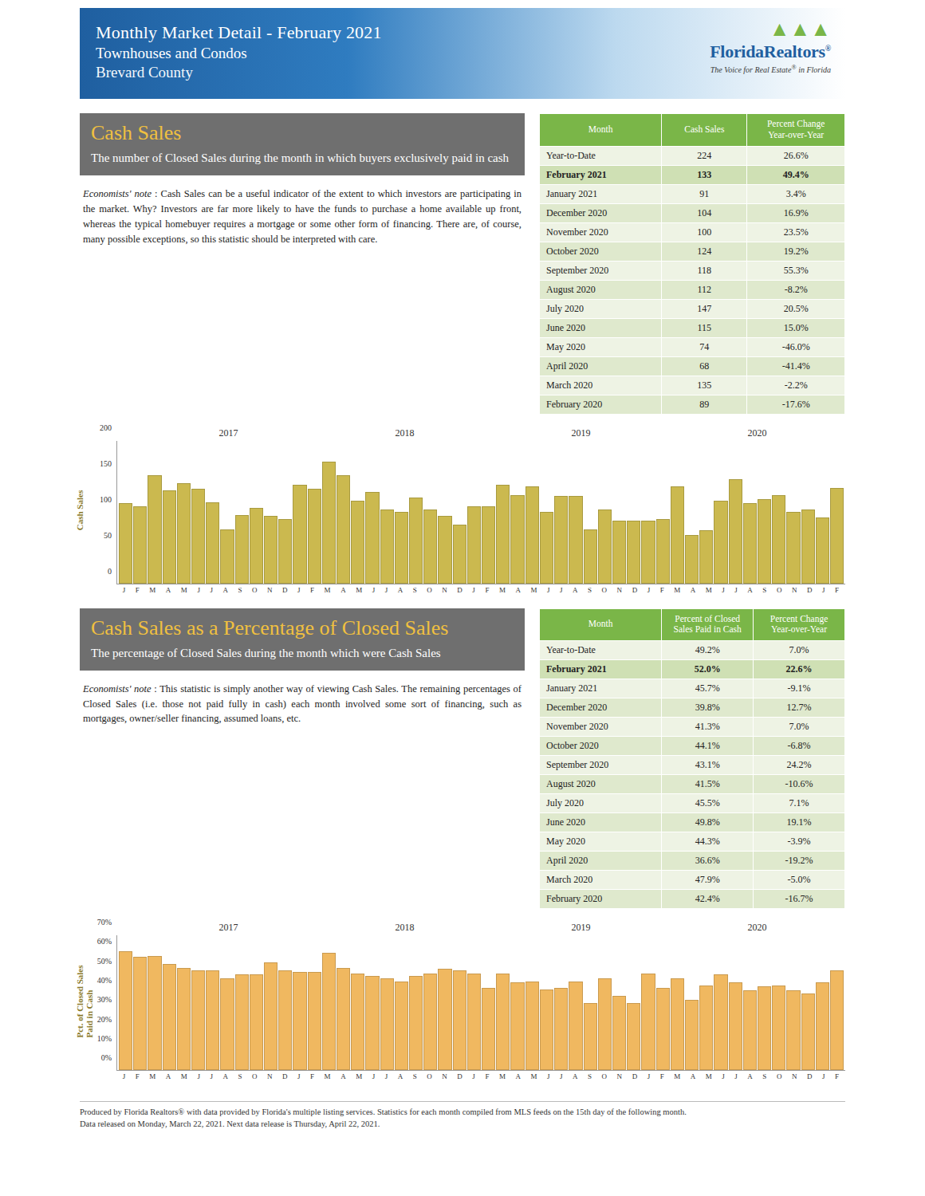Monthly Market Detail - February 2021
Townhouses and Condos
Brevard County
▲▲▲
FloridaRealtors®
The Voice for Real Estate® in Florida
Cash Sales
The number of Closed Sales during the month in which buyers exclusively paid in cash
Economists' note : Cash Sales can be a useful indicator of the extent to which investors are participating in the market. Why? Investors are far more likely to have the funds to purchase a home available up front, whereas the typical homebuyer requires a mortgage or some other form of financing. There are, of course, many possible exceptions, so this statistic should be interpreted with care.
| Month | Cash Sales | Percent Change Year-over-Year |
| --- | --- | --- |
| Year-to-Date | 224 | 26.6% |
| February 2021 | 133 | 49.4% |
| January 2021 | 91 | 3.4% |
| December 2020 | 104 | 16.9% |
| November 2020 | 100 | 23.5% |
| October 2020 | 124 | 19.2% |
| September 2020 | 118 | 55.3% |
| August 2020 | 112 | -8.2% |
| July 2020 | 147 | 20.5% |
| June 2020 | 115 | 15.0% |
| May 2020 | 74 | -46.0% |
| April 2020 | 68 | -41.4% |
| March 2020 | 135 | -2.2% |
| February 2020 | 89 | -17.6% |
Cash Sales
2017201820192020
200 150 100 50 0
JFMAMJJASOND JFMAMJJASOND JFMAMJJASOND JFMAMJJASOND JF
Cash Sales as a Percentage of Closed Sales
The percentage of Closed Sales during the month which were Cash Sales
Economists' note : This statistic is simply another way of viewing Cash Sales. The remaining percentages of Closed Sales (i.e. those not paid fully in cash) each month involved some sort of financing, such as mortgages, owner/seller financing, assumed loans, etc.
| Month | Percent of Closed Sales Paid in Cash | Percent Change Year-over-Year |
| --- | --- | --- |
| Year-to-Date | 49.2% | 7.0% |
| February 2021 | 52.0% | 22.6% |
| January 2021 | 45.7% | -9.1% |
| December 2020 | 39.8% | 12.7% |
| November 2020 | 41.3% | 7.0% |
| October 2020 | 44.1% | -6.8% |
| September 2020 | 43.1% | 24.2% |
| August 2020 | 41.5% | -10.6% |
| July 2020 | 45.5% | 7.1% |
| June 2020 | 49.8% | 19.1% |
| May 2020 | 44.3% | -3.9% |
| April 2020 | 36.6% | -19.2% |
| March 2020 | 47.9% | -5.0% |
| February 2020 | 42.4% | -16.7% |
Pct. of Closed Sales
Paid in Cash
2017201820192020
70% 60% 50% 40% 30% 20% 10% 0%
JFMAMJJASOND JFMAMJJASOND JFMAMJJASOND JFMAMJJASOND JF
Produced by Florida Realtors® with data provided by Florida's multiple listing services. Statistics for each month compiled from MLS feeds on the 15th day of the following month.
Data released on Monday, March 22, 2021. Next data release is Thursday, April 22, 2021.